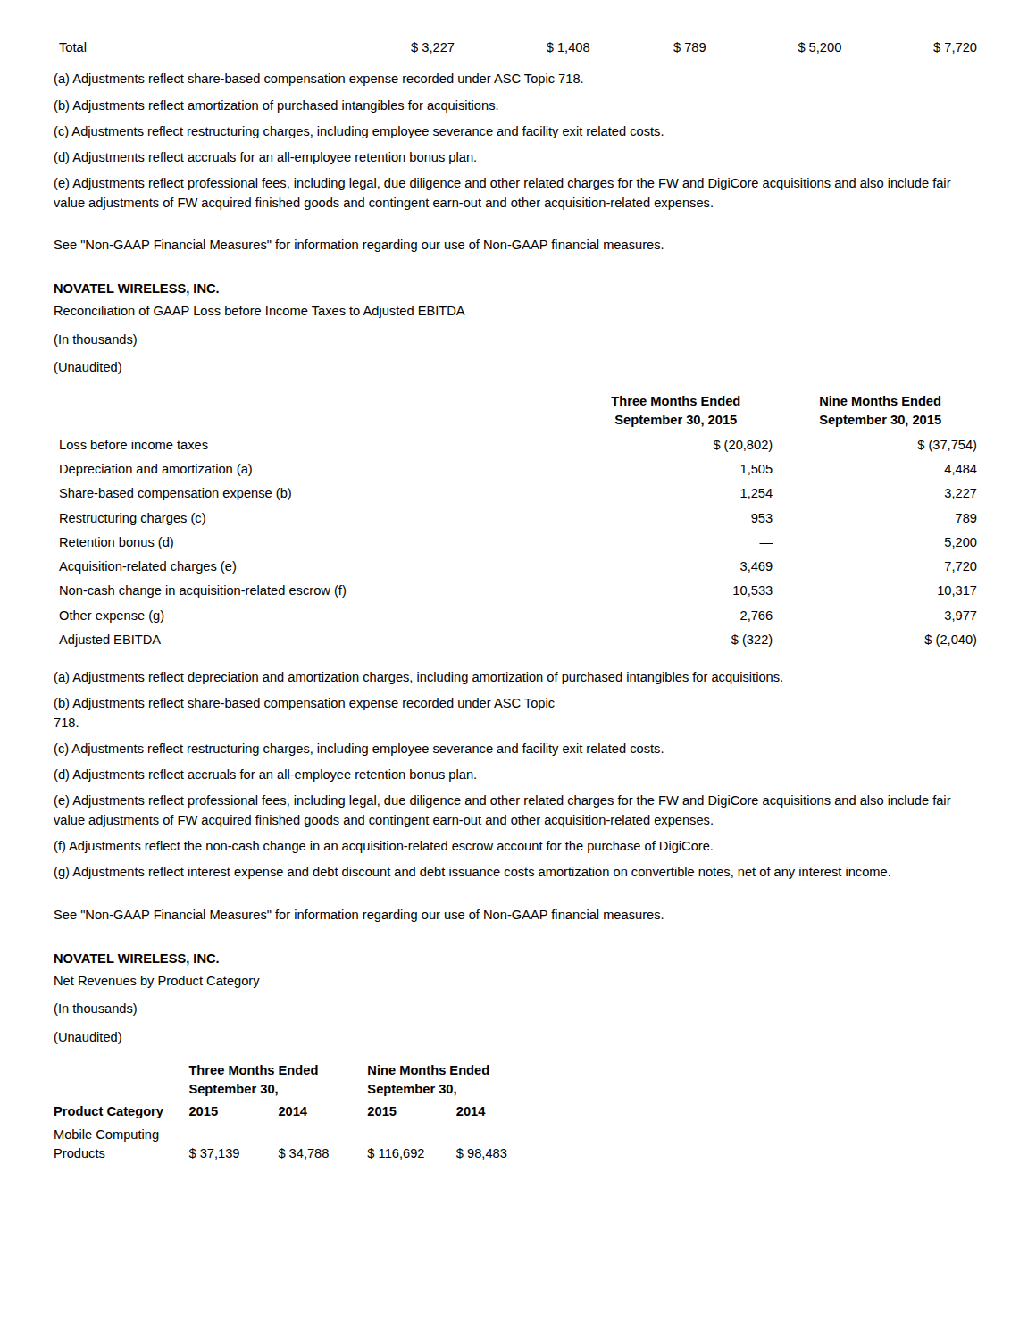| Total | $ 3,227 | $ 1,408 | $ 789 | $ 5,200 | $ 7,720 |
(a) Adjustments reflect share-based compensation expense recorded under ASC Topic 718.
(b) Adjustments reflect amortization of purchased intangibles for acquisitions.
(c) Adjustments reflect restructuring charges, including employee severance and facility exit related costs.
(d) Adjustments reflect accruals for an all-employee retention bonus plan.
(e) Adjustments reflect professional fees, including legal, due diligence and other related charges for the FW and DigiCore acquisitions and also include fair value adjustments of FW acquired finished goods and contingent earn-out and other acquisition-related expenses.
See "Non-GAAP Financial Measures" for information regarding our use of Non-GAAP financial measures.
NOVATEL WIRELESS, INC.
Reconciliation of GAAP Loss before Income Taxes to Adjusted EBITDA
(In thousands)
(Unaudited)
| | Three Months Ended September 30, 2015 | Nine Months Ended September 30, 2015 |
| Loss before income taxes | $ (20,802) | $ (37,754) |
| Depreciation and amortization (a) | 1,505 | 4,484 |
| Share-based compensation expense (b) | 1,254 | 3,227 |
| Restructuring charges (c) | 953 | 789 |
| Retention bonus (d) | — | 5,200 |
| Acquisition-related charges (e) | 3,469 | 7,720 |
| Non-cash change in acquisition-related escrow (f) | 10,533 | 10,317 |
| Other expense (g) | 2,766 | 3,977 |
| Adjusted EBITDA | $ (322) | $ (2,040) |
(a) Adjustments reflect depreciation and amortization charges, including amortization of purchased intangibles for acquisitions.
(b) Adjustments reflect share-based compensation expense recorded under ASC Topic
718.
(c) Adjustments reflect restructuring charges, including employee severance and facility exit related costs.
(d) Adjustments reflect accruals for an all-employee retention bonus plan.
(e) Adjustments reflect professional fees, including legal, due diligence and other related charges for the FW and DigiCore acquisitions and also include fair value adjustments of FW acquired finished goods and contingent earn-out and other acquisition-related expenses.
(f) Adjustments reflect the non-cash change in an acquisition-related escrow account for the purchase of DigiCore.
(g) Adjustments reflect interest expense and debt discount and debt issuance costs amortization on convertible notes, net of any interest income.
See "Non-GAAP Financial Measures" for information regarding our use of Non-GAAP financial measures.
NOVATEL WIRELESS, INC.
Net Revenues by Product Category
(In thousands)
(Unaudited)
| | Three Months Ended September 30, | Nine Months Ended September 30, |
| Product Category | 2015 | 2014 | 2015 | 2014 |
| Mobile Computing Products | $ 37,139 | $ 34,788 | $ 116,692 | $ 98,483 |